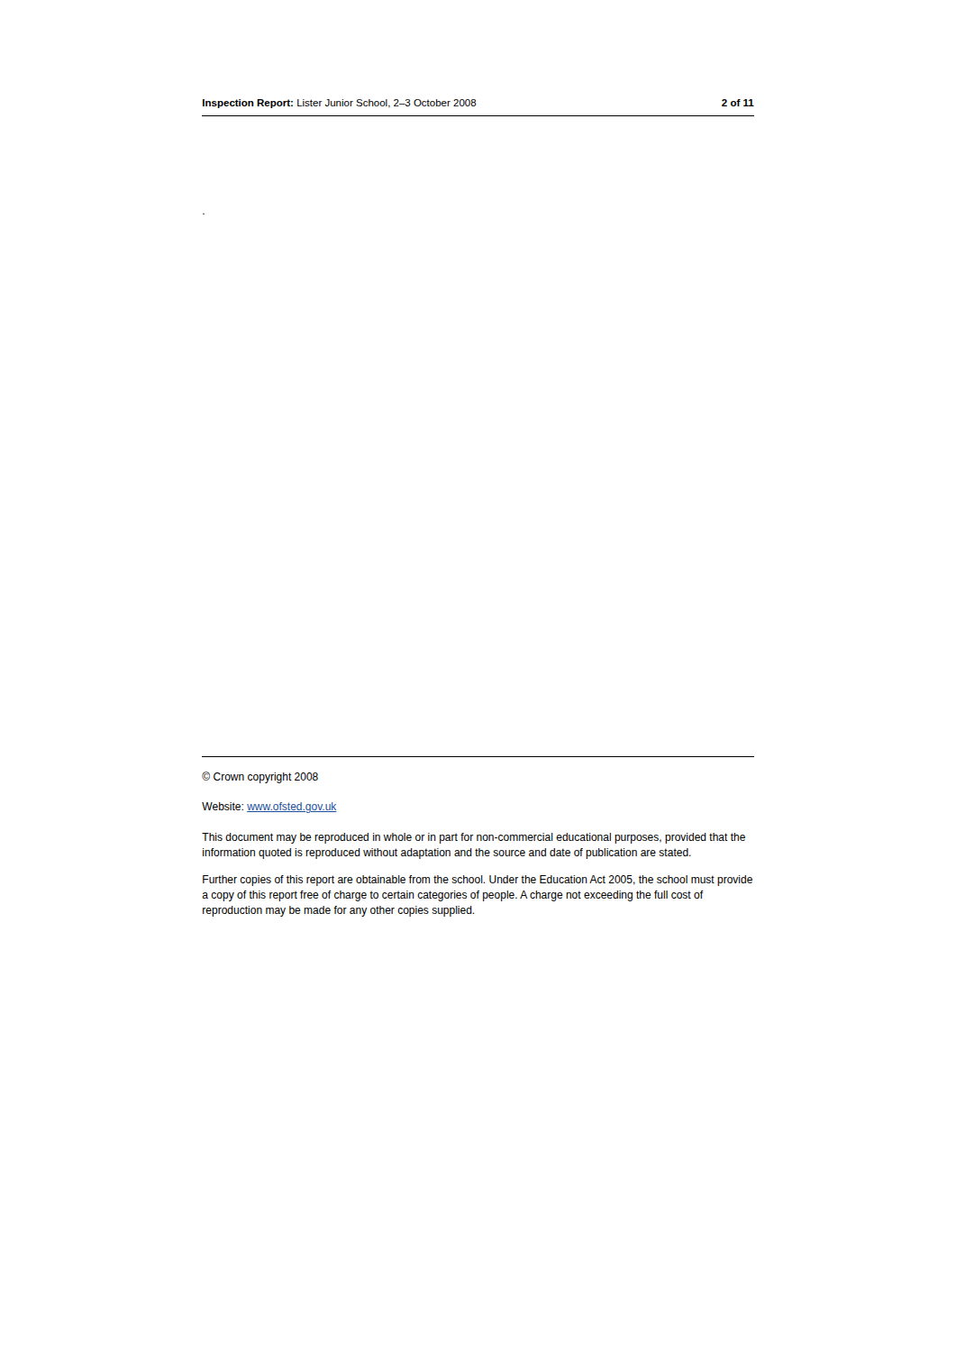Inspection Report: Lister Junior School, 2–3 October 2008
2 of 11
.
© Crown copyright 2008
Website: www.ofsted.gov.uk
This document may be reproduced in whole or in part for non-commercial educational purposes, provided that the information quoted is reproduced without adaptation and the source and date of publication are stated.
Further copies of this report are obtainable from the school. Under the Education Act 2005, the school must provide a copy of this report free of charge to certain categories of people. A charge not exceeding the full cost of reproduction may be made for any other copies supplied.